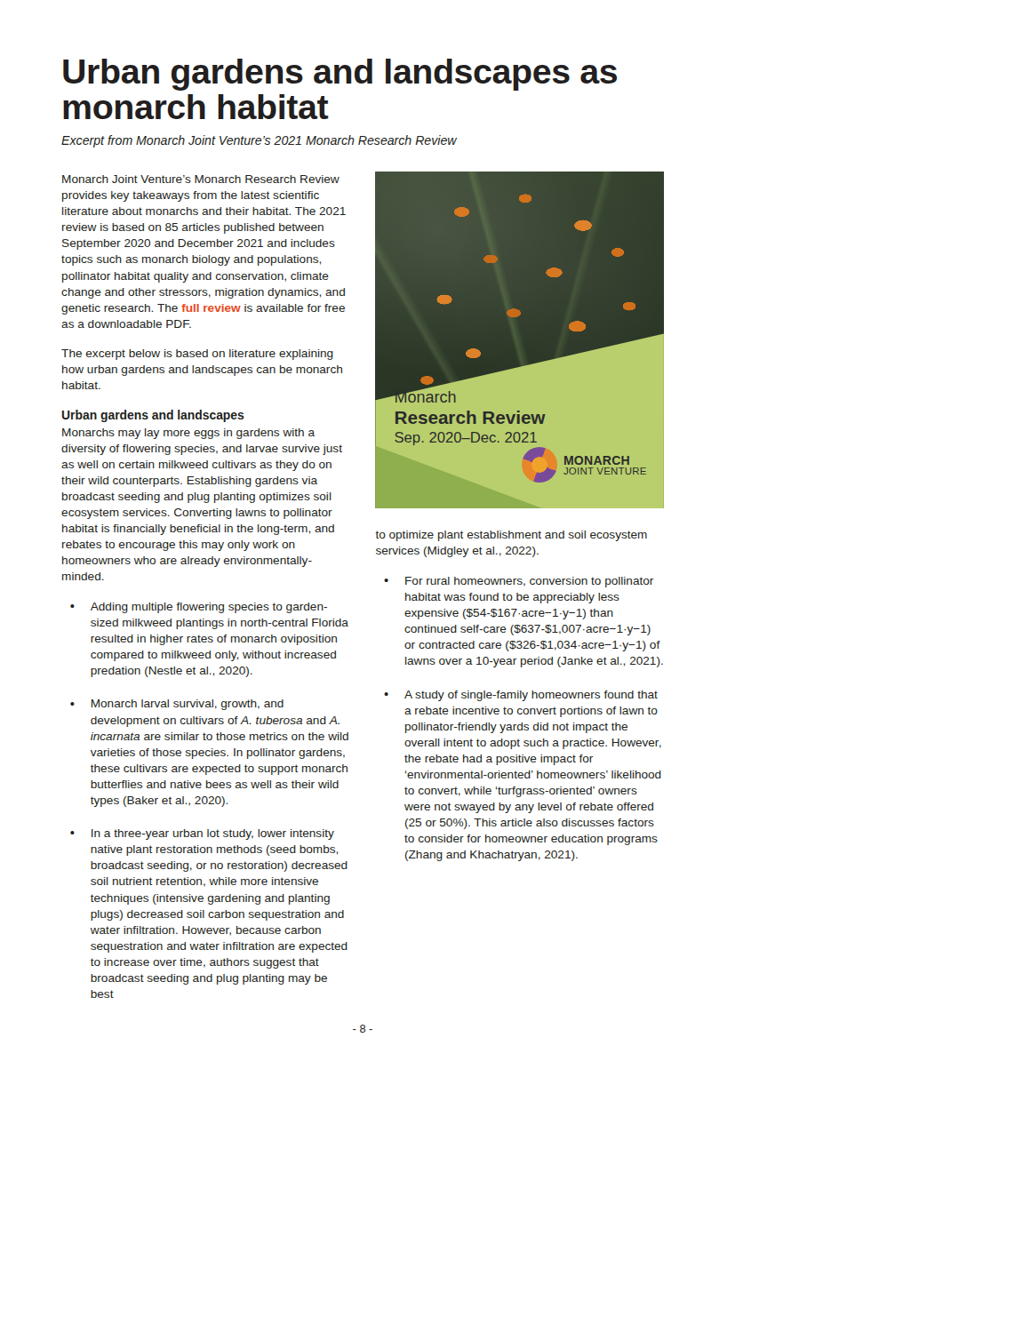Urban gardens and landscapes as monarch habitat
Excerpt from Monarch Joint Venture’s 2021 Monarch Research Review
Monarch Joint Venture’s Monarch Research Review provides key takeaways from the latest scientific literature about monarchs and their habitat. The 2021 review is based on 85 articles published between September 2020 and December 2021 and includes topics such as monarch biology and populations, pollinator habitat quality and conservation, climate change and other stressors, migration dynamics, and genetic research. The full review is available for free as a downloadable PDF.
The excerpt below is based on literature explaining how urban gardens and landscapes can be monarch habitat.
Urban gardens and landscapes
Monarchs may lay more eggs in gardens with a diversity of flowering species, and larvae survive just as well on certain milkweed cultivars as they do on their wild counterparts. Establishing gardens via broadcast seeding and plug planting optimizes soil ecosystem services. Converting lawns to pollinator habitat is financially beneficial in the long-term, and rebates to encourage this may only work on homeowners who are already environmentally-minded.
Adding multiple flowering species to garden-sized milkweed plantings in north-central Florida resulted in higher rates of monarch oviposition compared to milkweed only, without increased predation (Nestle et al., 2020).
Monarch larval survival, growth, and development on cultivars of A. tuberosa and A. incarnata are similar to those metrics on the wild varieties of those species. In pollinator gardens, these cultivars are expected to support monarch butterflies and native bees as well as their wild types (Baker et al., 2020).
In a three-year urban lot study, lower intensity native plant restoration methods (seed bombs, broadcast seeding, or no restoration) decreased soil nutrient retention, while more intensive techniques (intensive gardening and planting plugs) decreased soil carbon sequestration and water infiltration. However, because carbon sequestration and water infiltration are expected to increase over time, authors suggest that broadcast seeding and plug planting may be best
Monarch
Research Review
Sep. 2020–Dec. 2021
MONARCH
JOINT VENTURE
to optimize plant establishment and soil ecosystem services (Midgley et al., 2022).
For rural homeowners, conversion to pollinator habitat was found to be appreciably less expensive ($54-$167·acre−1·y−1) than continued self-care ($637-$1,007·acre−1·y−1) or contracted care ($326-$1,034·acre−1·y−1) of lawns over a 10-year period (Janke et al., 2021).
A study of single-family homeowners found that a rebate incentive to convert portions of lawn to pollinator-friendly yards did not impact the overall intent to adopt such a practice. However, the rebate had a positive impact for ‘environmental-oriented’ homeowners’ likelihood to convert, while ‘turfgrass-oriented’ owners were not swayed by any level of rebate offered (25 or 50%). This article also discusses factors to consider for homeowner education programs (Zhang and Khachatryan, 2021).
- 8 -